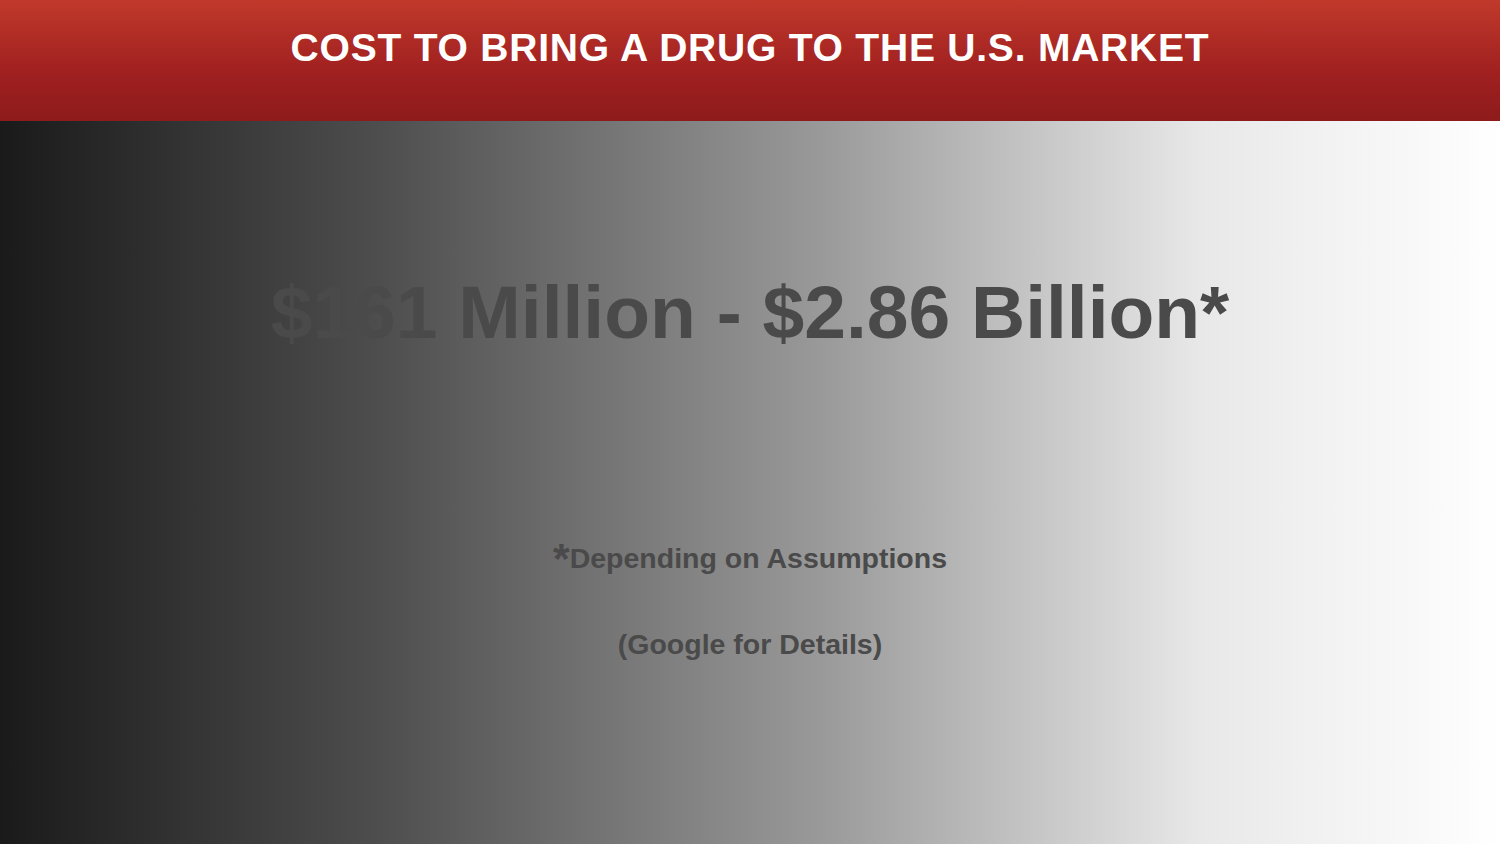Cost to Bring a Drug to the U.S. Market
$161 Million - $2.86 Billion*
*Depending on Assumptions
(Google for Details)